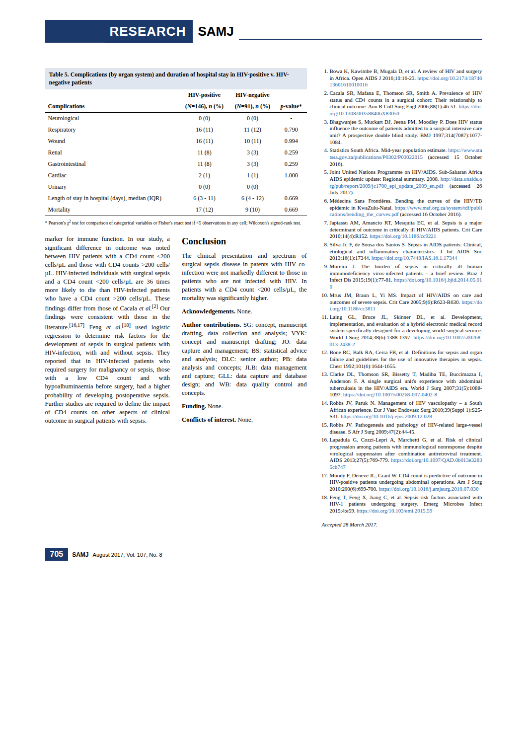RESEARCH
SAMJ
Table 5. Complications (by organ system) and duration of hospital stay in HIV-positive v. HIV-negative patients
| | HIV-positive | HIV-negative | |
| --- | --- | --- | --- |
| Complications | ( N =146), n (%) | ( N =91), n (%) | p -value* |
| Neurological | 0 (0) | 0 (0) | - |
| Respiratory | 16 (11) | 11 (12) | 0.790 |
| Wound | 16 (11) | 10 (11) | 0.994 |
| Renal | 11 (8) | 3 (3) | 0.259 |
| Gastrointestinal | 11 (8) | 3 (3) | 0.259 |
| Cardiac | 2 (1) | 1 (1) | 1.000 |
| Urinary | 0 (0) | 0 (0) | - |
| Length of stay in hospital (days), median (IQR) | 6 (3 - 11) | 6 (4 - 12) | 0.669 |
| Mortality | 17 (12) | 9 (10) | 0.669 |
* Pearson's χ2 test for comparison of categorical variables or Fisher's exact test if <5 observations in any cell; Wilcoxon's signed-rank test.
marker for immune function. In our study, a significant difference in outcome was noted between HIV patients with a CD4 count <200 cells/µL and those with CD4 counts >200 cells/µL. HIV-infected individuals with surgical sepsis and a CD4 count <200 cells/µL are 36 times more likely to die than HIV-infected patients who have a CD4 count >200 cells/µL. These findings differ from those of Cacala et al.[2] Our findings were consistent with those in the literature.[16,17] Feng et al.[18] used logistic regression to determine risk factors for the development of sepsis in surgical patients with HIV-infection, with and without sepsis. They reported that in HIV-infected patients who required surgery for malignancy or sepsis, those with a low CD4 count and with hypoalbuminaemia before surgery, had a higher probability of developing postoperative sepsis. Further studies are required to define the impact of CD4 counts on other aspects of clinical outcome in surgical patients with sepsis.
Conclusion
The clinical presentation and spectrum of surgical sepsis disease in patents with HIV co-infection were not markedly different to those in patients who are not infected with HIV. In patients with a CD4 count <200 cells/µL, the mortality was significantly higher.
Acknowledgements. None.
Author contributions. SG: concept, manuscript drafting, data collection and analysis; VYK: concept and manuscript drafting; JO: data capture and management; BS: statistical advice and analysis; DLC: senior author; PB: data analysis and concepts; JLB: data management and capture; GLL: data capture and database design; and WB: data quality control and concepts.
Funding. None.
Conflicts of interest. None.
Bowa K, Kawimbe B, Mugala D, et al. A review of HIV and surgery in Africa. Open AIDS J 2016;10:16-23. https://doi.org/10.2174/1874613601610010016
Cacala SR, Mafana E, Thomson SR, Smith A. Prevalence of HIV status and CD4 counts in a surgical cohort: Their relationship to clinical outcome. Ann R Coll Surg Engl 2006;88(1):46-51. https://doi.org/10.1308/003588406X83050
Bhagwanjee S, Muckart DJ, Jeena PM, Moodley P. Does HIV status influence the outcome of patients admitted to a surgical intensive care unit? A prospective double blind study. BMJ 1997;314(7087):1077-1084.
Statistics South Africa. Mid-year population estimate. https://www.statssa.gov.za/publications/P0302/P03022015 (accessed 15 October 2016).
Joint United Nations Programme on HIV/AIDS. Sub-Saharan Africa AIDS epidemic update: Regional summary. 2008. http://data.unaids.org/pub/report/2009/jc1700_epi_update_2009_en.pdf (accessed 26 July 2017).
Médecins Sans Frontières. Bending the curves of the HIV/TB epidemic in KwaZulu-Natal. https://www.msf.org.za/system/tdf/publications/bending_the_curves.pdf (accessed 16 October 2016).
Japiassu AM, Amancio RT, Mesquita EC, et al. Sepsis is a major determinant of outcome in critically ill HIV/AIDS patients. Crit Care 2010;14(4):R152. https://doi.org/10.1186/cc9221
Silva Jr. F, de Sousa dos Santos S. Sepsis in AIDS patients: Clinical, etiological and inflammatory characteristics. J Int AIDS Soc 2013;16(1):17344. https://doi.org/10.7448/IAS.16.1.17344
Moreira J. The burden of sepsis in critically ill human immunodeficiency virus-infected patients – a brief review. Braz J Infect Dis 2015;19(1):77-81. https://doi.org/10.1016/j.bjid.2014.05.010
Mrus JM, Braun L, Yi MS. Impact of HIV/AIDS on care and outcomes of severe sepsis. Crit Care 2005;9(6):R623-R630. https://doi.org/10.1186/cc3811
Laing GL, Bruce JL, Skinner DL, et al. Development, implementation, and evaluation of a hybrid electronic medical record system specifically designed for a developing world surgical service. World J Surg 2014;38(6):1388-1397. https://doi.org/10.1007/s00268-013-2438-2
Bone RC, Balk RA, Cerra FB, et al. Definitions for sepsis and organ failure and guidelines for the use of innovative therapies in sepsis. Chest 1992;101(6):1644-1655.
Clarke DL, Thomson SR, Bissetty T, Madiba TE, Buccimazza I, Anderson F. A single surgical unit's experience with abdominal tuberculosis in the HIV/AIDS era. World J Surg 2007;31(5):1088-1097. https://doi.org/10.1007/s00268-007-0402-8
Robbs JV, Paruk N. Management of HIV vasculopathy – a South African experience. Eur J Vasc Endovasc Surg 2010;39(Suppl 1):S25-S31. https://doi.org/10.1016/j.ejvs.2009.12.028
Robbs JV. Pathogenesis and pathology of HIV-related large-vessel disease. S Afr J Surg 2009;47(2):44-45.
Lapadula G, Cozzi-Lepri A, Marchetti G, et al. Risk of clinical progression among patients with immunological nonresponse despite virological suppression after combination antiretroviral treatment. AIDS 2013;27(5):769-779. https://doi.org/10.1097/QAD.0b013e32835cb747
Moody F, Deneve JL, Grant W. CD4 count is predictive of outcome in HIV-positive patients undergoing abdominal operations. Am J Surg 2010;200(6):699-700. https://doi.org/10.1016/j.amjsurg.2010.07.030
Feng T, Feng X, Jiang C, et al. Sepsis risk factors associated with HIV-1 patients undergoing surgery. Emerg Microbes Infect 2015;4:e59. https://doi.org/10.103/emi.2015.59
Accepted 28 March 2017.
705
SAMJ
August 2017, Vol. 107, No. 8